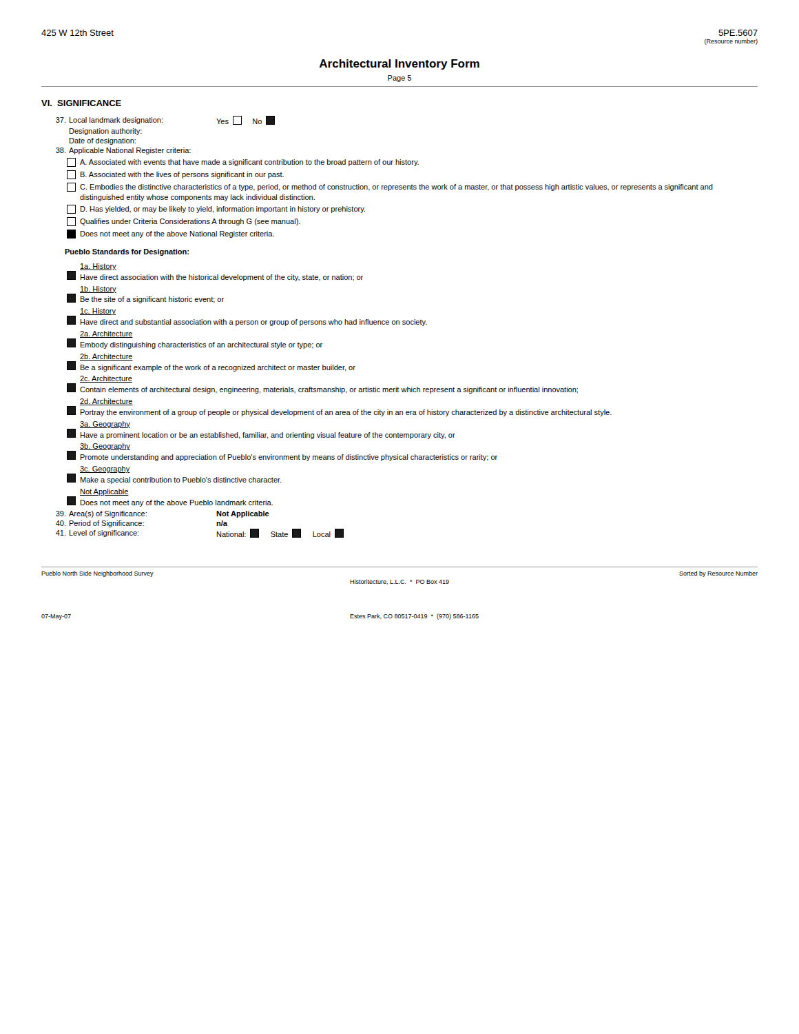425 W 12th Street
5PE.5607(Resource number)
Architectural Inventory Form
Page 5
VI. SIGNIFICANCE
| 37. | Local landmark designation: | Yes No |
| | Designation authority: | |
| | Date of designation: | |
| 38. | Applicable National Register criteria: |
A. Associated with events that have made a significant contribution to the broad pattern of our history.
B. Associated with the lives of persons significant in our past.
C. Embodies the distinctive characteristics of a type, period, or method of construction, or represents the work of a master, or that possess high artistic values, or represents a significant and distinguished entity whose components may lack individual distinction.
D. Has yielded, or may be likely to yield, information important in history or prehistory.
Qualifies under Criteria Considerations A through G (see manual).
Does not meet any of the above National Register criteria.
Pueblo Standards for Designation:
1a. History
Have direct association with the historical development of the city, state, or nation; or
1b. History
Be the site of a significant historic event; or
1c. History
Have direct and substantial association with a person or group of persons who had influence on society.
2a. Architecture
Embody distinguishing characteristics of an architectural style or type; or
2b. Architecture
Be a significant example of the work of a recognized architect or master builder, or
2c. Architecture
Contain elements of architectural design, engineering, materials, craftsmanship, or artistic merit which represent a significant or influential innovation;
2d. Architecture
Portray the environment of a group of people or physical development of an area of the city in an era of history characterized by a distinctive architectural style.
3a. Geography
Have a prominent location or be an established, familiar, and orienting visual feature of the contemporary city, or
3b. Geography
Promote understanding and appreciation of Pueblo's environment by means of distinctive physical characteristics or rarity; or
3c. Geography
Make a special contribution to Pueblo's distinctive character.
Not Applicable
Does not meet any of the above Pueblo landmark criteria.
| 39. | Area(s) of Significance: | Not Applicable |
| 40. | Period of Significance: | n/a |
| 41. | Level of significance: | National: State Local |
Pueblo North Side Neighborhood Survey
Sorted by Resource Number
Historitecture, L.L.C. * PO Box 419
07-May-07
Estes Park, CO 80517-0419 * (970) 586-1165